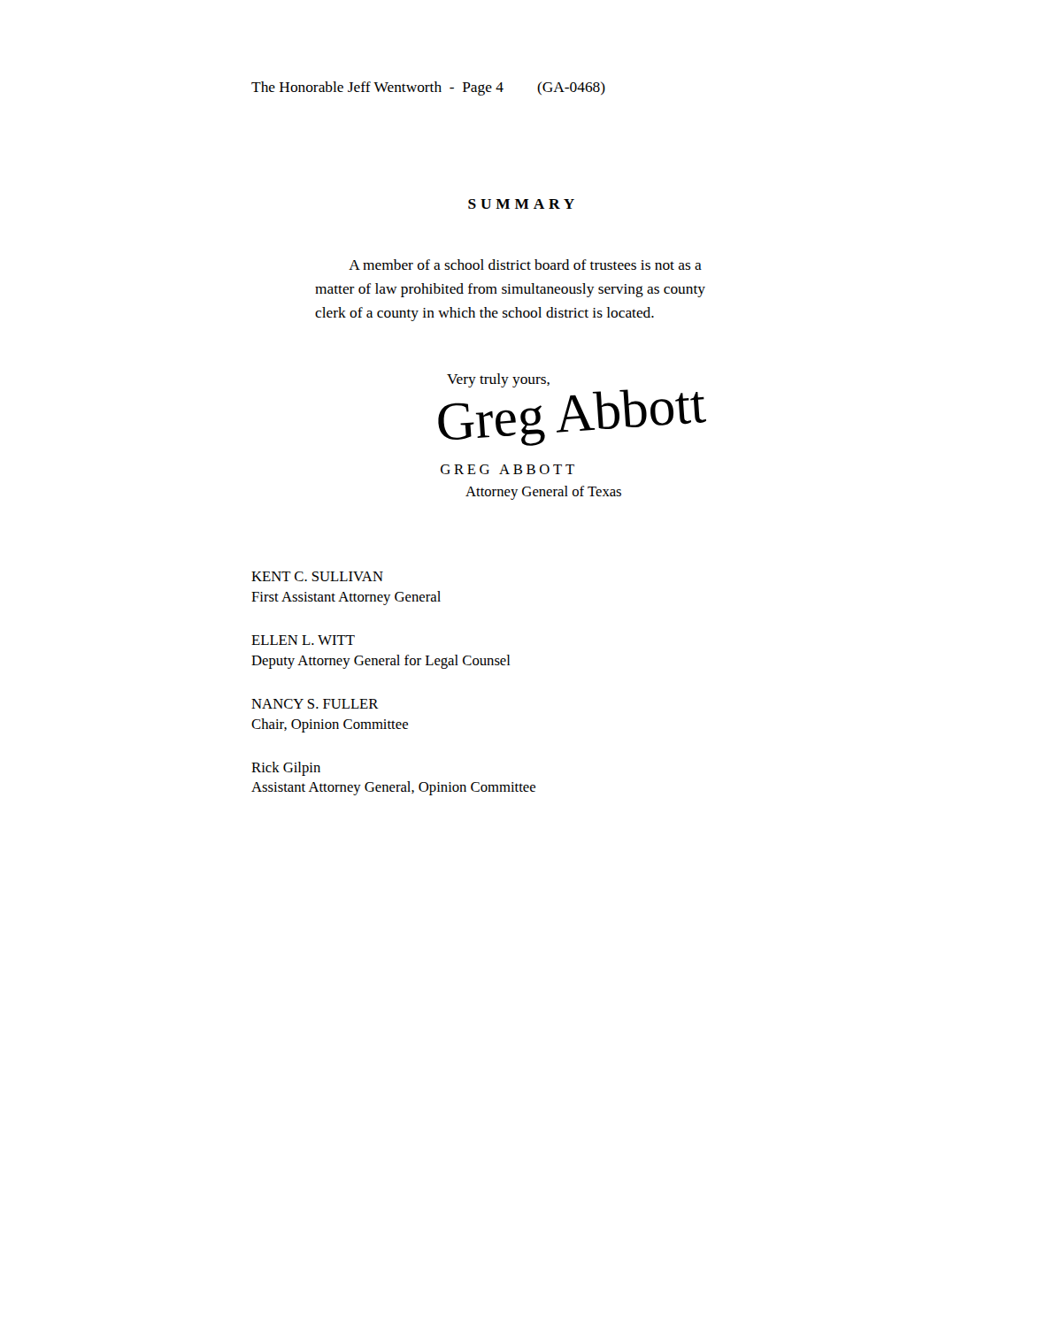The Honorable Jeff Wentworth - Page 4(GA-0468)
SUMMARY
A member of a school district board of trustees is not as a matter of law prohibited from simultaneously serving as county clerk of a county in which the school district is located.
Very truly yours,
Greg Abbott GREG ABBOTT Attorney General of Texas
KENT C. SULLIVAN
First Assistant Attorney General
ELLEN L. WITT
Deputy Attorney General for Legal Counsel
NANCY S. FULLER
Chair, Opinion Committee
Rick Gilpin
Assistant Attorney General, Opinion Committee